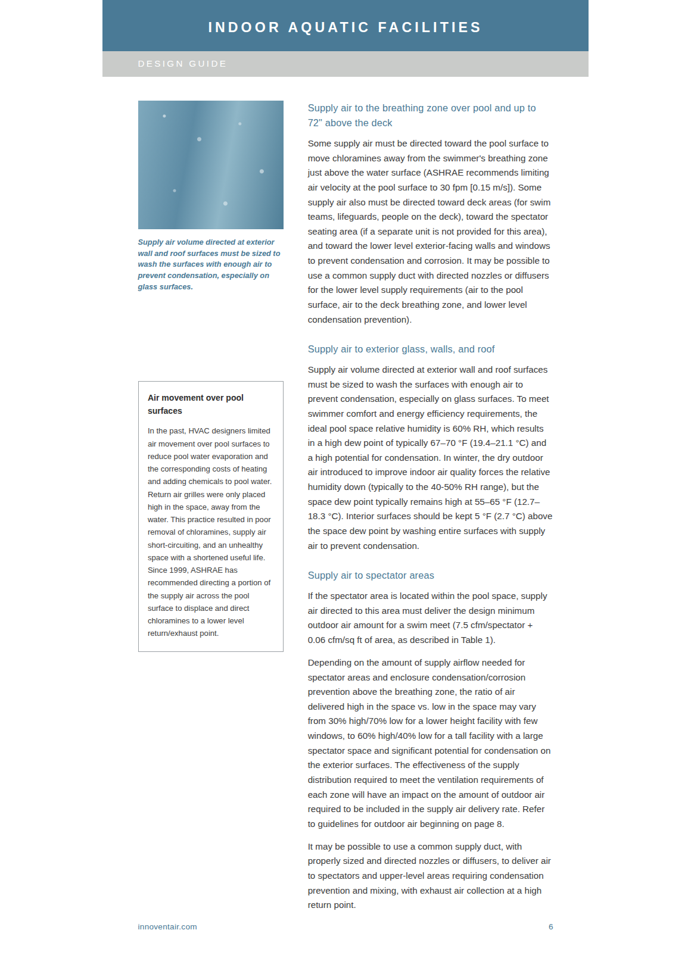Indoor Aquatic Facilities
Design Guide
Supply air volume directed at exterior wall and roof surfaces must be sized to wash the surfaces with enough air to prevent condensation, especially on glass surfaces.
Air movement over pool surfaces
In the past, HVAC designers limited air movement over pool surfaces to reduce pool water evaporation and the corresponding costs of heating and adding chemicals to pool water. Return air grilles were only placed high in the space, away from the water. This practice resulted in poor removal of chloramines, supply air short-circuiting, and an unhealthy space with a shortened useful life. Since 1999, ASHRAE has recommended directing a portion of the supply air across the pool surface to displace and direct chloramines to a lower level return/exhaust point.
Supply air to the breathing zone over pool and up to 72" above the deck
Some supply air must be directed toward the pool surface to move chloramines away from the swimmer's breathing zone just above the water surface (ASHRAE recommends limiting air velocity at the pool surface to 30 fpm [0.15 m/s]). Some supply air also must be directed toward deck areas (for swim teams, lifeguards, people on the deck), toward the spectator seating area (if a separate unit is not provided for this area), and toward the lower level exterior-facing walls and windows to prevent condensation and corrosion. It may be possible to use a common supply duct with directed nozzles or diffusers for the lower level supply requirements (air to the pool surface, air to the deck breathing zone, and lower level condensation prevention).
Supply air to exterior glass, walls, and roof
Supply air volume directed at exterior wall and roof surfaces must be sized to wash the surfaces with enough air to prevent condensation, especially on glass surfaces. To meet swimmer comfort and energy efficiency requirements, the ideal pool space relative humidity is 60% RH, which results in a high dew point of typically 67–70 °F (19.4–21.1 °C) and a high potential for condensation. In winter, the dry outdoor air introduced to improve indoor air quality forces the relative humidity down (typically to the 40-50% RH range), but the space dew point typically remains high at 55–65 °F (12.7–18.3 °C). Interior surfaces should be kept 5 °F (2.7 °C) above the space dew point by washing entire surfaces with supply air to prevent condensation.
Supply air to spectator areas
If the spectator area is located within the pool space, supply air directed to this area must deliver the design minimum outdoor air amount for a swim meet (7.5 cfm/spectator + 0.06 cfm/sq ft of area, as described in Table 1).
Depending on the amount of supply airflow needed for spectator areas and enclosure condensation/corrosion prevention above the breathing zone, the ratio of air delivered high in the space vs. low in the space may vary from 30% high/70% low for a lower height facility with few windows, to 60% high/40% low for a tall facility with a large spectator space and significant potential for condensation on the exterior surfaces. The effectiveness of the supply distribution required to meet the ventilation requirements of each zone will have an impact on the amount of outdoor air required to be included in the supply air delivery rate. Refer to guidelines for outdoor air beginning on page 8.
It may be possible to use a common supply duct, with properly sized and directed nozzles or diffusers, to deliver air to spectators and upper-level areas requiring condensation prevention and mixing, with exhaust air collection at a high return point.
innoventair.com 6